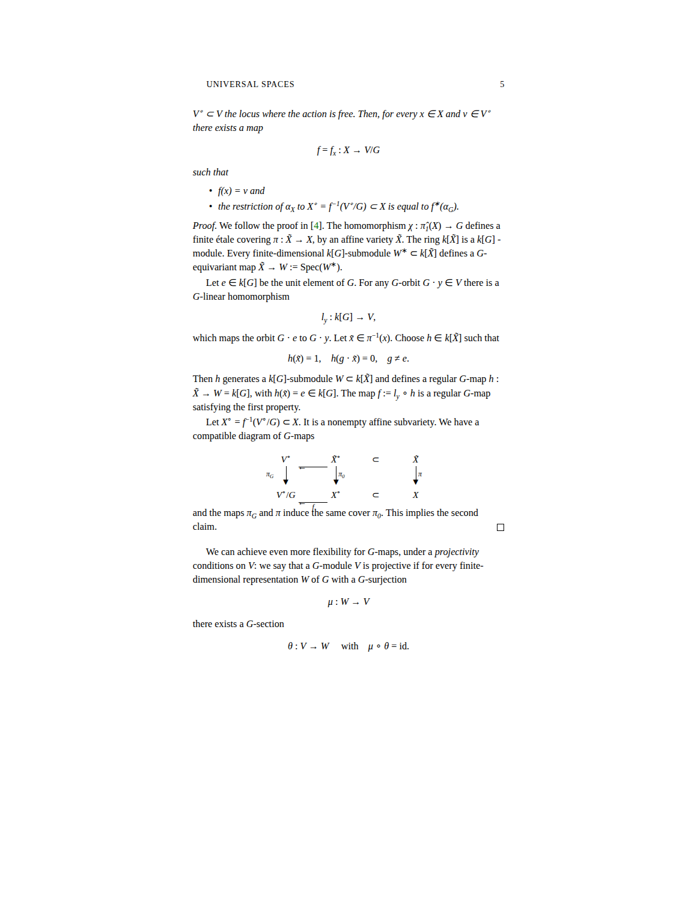UNIVERSAL SPACES 5
V∘ ⊂ V the locus where the action is free. Then, for every x ∈ X and v ∈ V∘ there exists a map
f = fx : X → V/G
such that
f(x) = v and
the restriction of αX to X∘ = f−1(V∘/G) ⊂ X is equal to f∗(αG).
Proof. We follow the proof in [4]. The homomorphism χ : π̂1(X) → G defines a finite étale covering π : X̃ → X, by an affine variety X̃. The ring k[X̃] is a k[G] -module. Every finite-dimensional k[G]-submodule W∗ ⊂ k[X̃] defines a G-equivariant map X̃ → W := Spec(W∗).
Let e ∈ k[G] be the unit element of G. For any G-orbit G · y ∈ V there is a G-linear homomorphism
ly : k[G] → V,
which maps the orbit G · e to G · y. Let x̃ ∈ π−1(x). Choose h ∈ k[X̃] such that
h(x̃) = 1, h(g · x̃) = 0, g ≠ e.
Then h generates a k[G]-submodule W ⊂ k[X̃] and defines a regular G-map h : X̃ → W = k[G], with h(x̃) = e ∈ k[G]. The map f := ly ∘ h is a regular G-map satisfying the first property.
Let X∘ = f−1(V∘/G) ⊂ X. It is a nonempty affine subvariety. We have a compatible diagram of G-maps
| V ∘ | ← | X̃ ∘ | | ⊂ | | X̃ |
| ▼ π G | | ▼ π 0 | | | | ▼ π |
| V ∘ / G | ← f | X ∘ | | ⊂ | | X |
and the maps πG and π induce the same cover π0. This implies the second claim.
We can achieve even more flexibility for G-maps, under a projectivity conditions on V: we say that a G-module V is projective if for every finite-dimensional representation W of G with a G-surjection
μ : W → V
there exists a G-section
θ : V → W with μ ∘ θ = id.